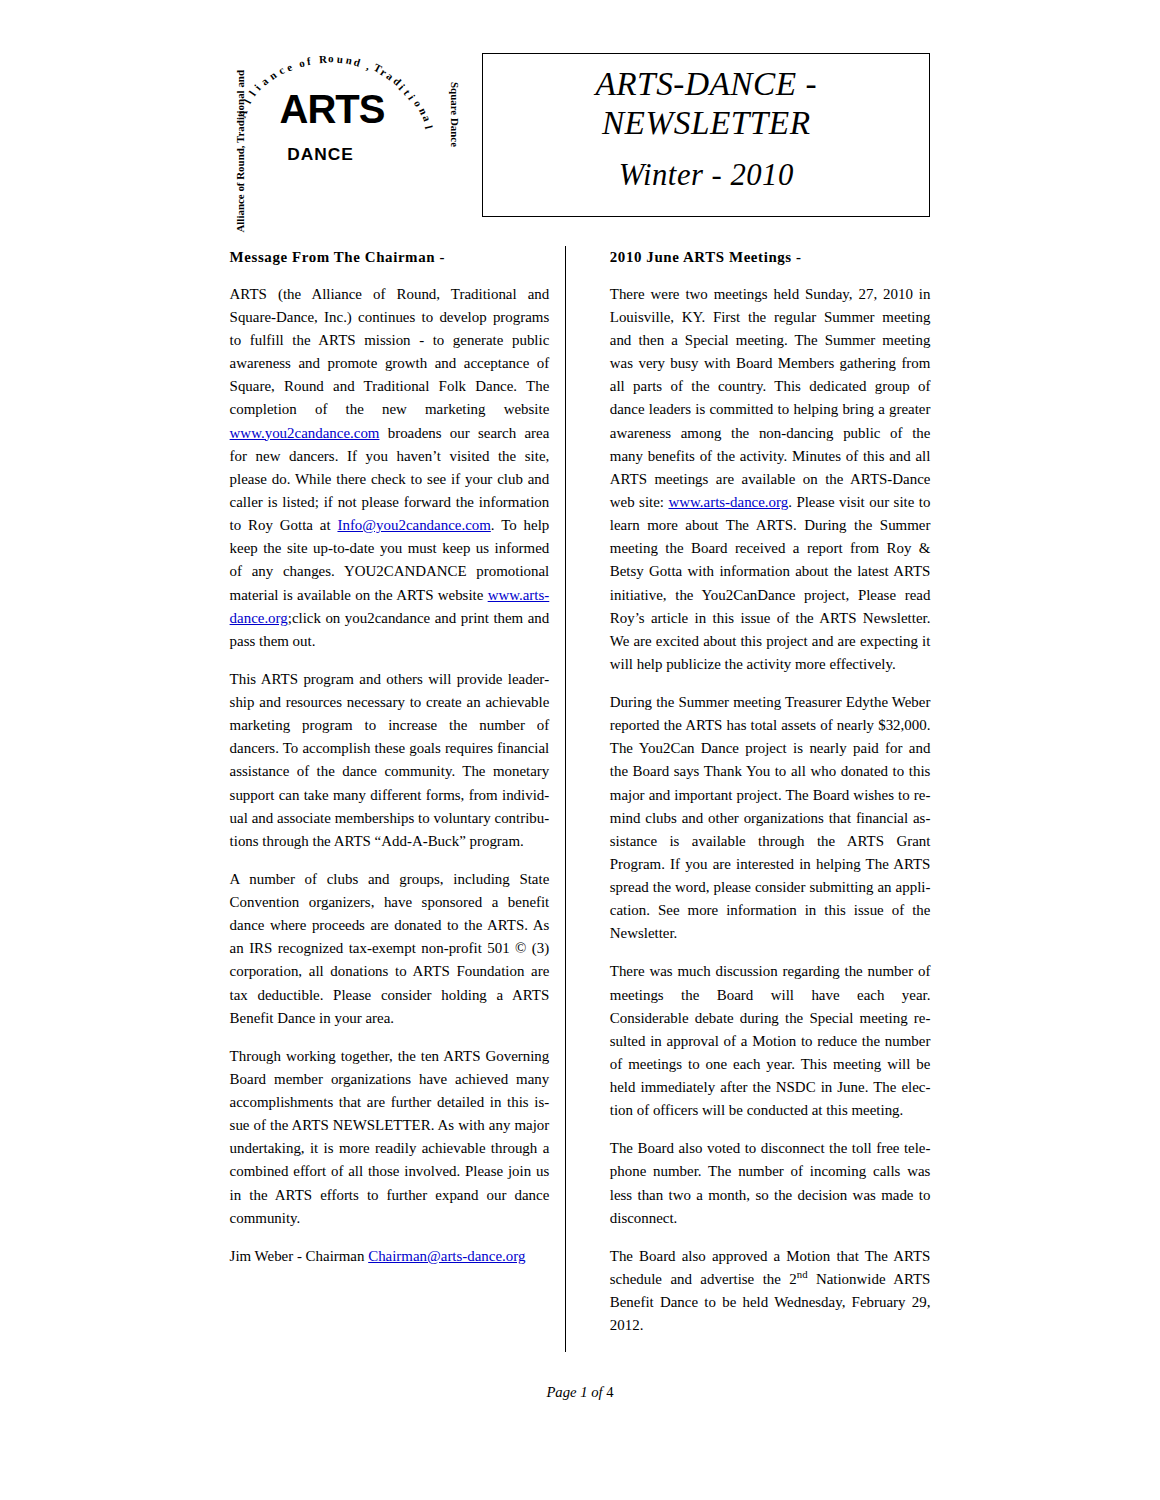A l l i a n c e o f R o u n d , T r a d i t i o n a l
Alliance of Round, Traditional and
Square Dance
ARTS
DANCE
ARTS-DANCE - NEWSLETTER
Winter - 2010
Message From The Chairman -
ARTS (the Alliance of Round, Traditional and Square-Dance, Inc.) continues to develop programs to fulfill the ARTS mission - to generate public awareness and promote growth and acceptance of Square, Round and Traditional Folk Dance. The completion of the new marketing website www.you2candance.com broadens our search area for new dancers. If you haven’t visited the site, please do. While there check to see if your club and caller is listed; if not please forward the information to Roy Gotta at Info@you2candance.com. To help keep the site up-to-date you must keep us informed of any changes. YOU2CANDANCE promotional material is available on the ARTS website www.arts-dance.org;click on you2candance and print them and pass them out.
This ARTS program and others will provide leadership and resources necessary to create an achievable marketing program to increase the number of dancers. To accomplish these goals requires financial assistance of the dance community. The monetary support can take many different forms, from individual and associate memberships to voluntary contributions through the ARTS “Add-A-Buck” program.
A number of clubs and groups, including State Convention organizers, have sponsored a benefit dance where proceeds are donated to the ARTS. As an IRS recognized tax-exempt non-profit 501 © (3) corporation, all donations to ARTS Foundation are tax deductible. Please consider holding a ARTS Benefit Dance in your area.
Through working together, the ten ARTS Governing Board member organizations have achieved many accomplishments that are further detailed in this issue of the ARTS NEWSLETTER. As with any major undertaking, it is more readily achievable through a combined effort of all those involved. Please join us in the ARTS efforts to further expand our dance community.
Jim Weber - Chairman Chairman@arts-dance.org
2010 June ARTS Meetings -
There were two meetings held Sunday, 27, 2010 in Louisville, KY. First the regular Summer meeting and then a Special meeting. The Summer meeting was very busy with Board Members gathering from all parts of the country. This dedicated group of dance leaders is committed to helping bring a greater awareness among the non-dancing public of the many benefits of the activity. Minutes of this and all ARTS meetings are available on the ARTS-Dance web site: www.arts-dance.org. Please visit our site to learn more about The ARTS. During the Summer meeting the Board received a report from Roy & Betsy Gotta with information about the latest ARTS initiative, the You2CanDance project, Please read Roy’s article in this issue of the ARTS Newsletter. We are excited about this project and are expecting it will help publicize the activity more effectively.
During the Summer meeting Treasurer Edythe Weber reported the ARTS has total assets of nearly $32,000. The You2Can Dance project is nearly paid for and the Board says Thank You to all who donated to this major and important project. The Board wishes to remind clubs and other organizations that financial assistance is available through the ARTS Grant Program. If you are interested in helping The ARTS spread the word, please consider submitting an application. See more information in this issue of the Newsletter.
There was much discussion regarding the number of meetings the Board will have each year. Considerable debate during the Special meeting resulted in approval of a Motion to reduce the number of meetings to one each year. This meeting will be held immediately after the NSDC in June. The election of officers will be conducted at this meeting.
The Board also voted to disconnect the toll free telephone number. The number of incoming calls was less than two a month, so the decision was made to disconnect.
The Board also approved a Motion that The ARTS schedule and advertise the 2nd Nationwide ARTS Benefit Dance to be held Wednesday, February 29, 2012.
Page 1 of 4